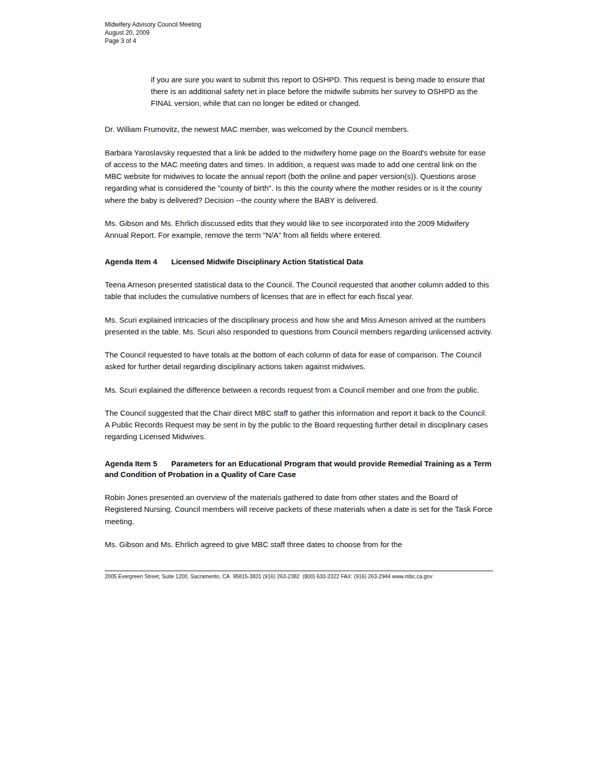Midwifery Advisory Council Meeting
August 20, 2009
Page 3 of 4
if you are sure you want to submit this report to OSHPD. This request is being made to ensure that there is an additional safety net in place before the midwife submits her survey to OSHPD as the FINAL version, while that can no longer be edited or changed.
Dr. William Frumovitz, the newest MAC member, was welcomed by the Council members.
Barbara Yaroslavsky requested that a link be added to the midwifery home page on the Board's website for ease of access to the MAC meeting dates and times. In addition, a request was made to add one central link on the MBC website for midwives to locate the annual report (both the online and paper version(s)). Questions arose regarding what is considered the "county of birth". Is this the county where the mother resides or is it the county where the baby is delivered? Decision --the county where the BABY is delivered.
Ms. Gibson and Ms. Ehrlich discussed edits that they would like to see incorporated into the 2009 Midwifery Annual Report. For example, remove the term "N/A" from all fields where entered.
Agenda Item 4 Licensed Midwife Disciplinary Action Statistical Data
Teena Arneson presented statistical data to the Council. The Council requested that another column added to this table that includes the cumulative numbers of licenses that are in effect for each fiscal year.
Ms. Scuri explained intricacies of the disciplinary process and how she and Miss Arneson arrived at the numbers presented in the table. Ms. Scuri also responded to questions from Council members regarding unlicensed activity.
The Council requested to have totals at the bottom of each column of data for ease of comparison. The Council asked for further detail regarding disciplinary actions taken against midwives.
Ms. Scuri explained the difference between a records request from a Council member and one from the public.
The Council suggested that the Chair direct MBC staff to gather this information and report it back to the Council. A Public Records Request may be sent in by the public to the Board requesting further detail in disciplinary cases regarding Licensed Midwives.
Agenda Item 5 Parameters for an Educational Program that would provide Remedial Training as a Term and Condition of Probation in a Quality of Care Case
Robin Jones presented an overview of the materials gathered to date from other states and the Board of Registered Nursing. Council members will receive packets of these materials when a date is set for the Task Force meeting.
Ms. Gibson and Ms. Ehrlich agreed to give MBC staff three dates to choose from for the
2005 Evergreen Street, Suite 1200, Sacramento, CA 95815-3831 (916) 263-2382 (800) 633-2322 FAX: (916) 263-2944 www.mbc.ca.gov